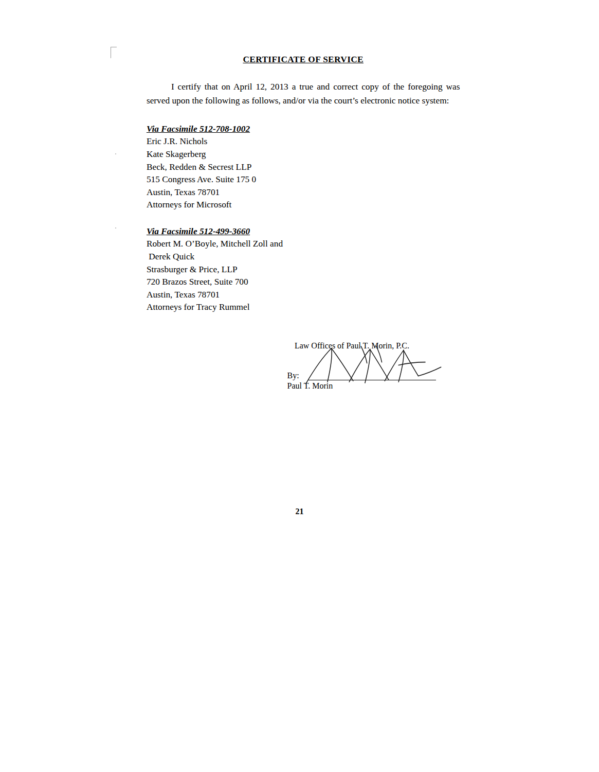CERTIFICATE OF SERVICE
I certify that on April 12, 2013 a true and correct copy of the foregoing was served upon the following as follows, and/or via the court’s electronic notice system:
Via Facsimile 512-708-1002
Eric J.R. Nichols
Kate Skagerberg
Beck, Redden & Secrest LLP
515 Congress Ave. Suite 175 0
Austin, Texas 78701
Attorneys for Microsoft
Via Facsimile 512-499-3660
Robert M. O’Boyle, Mitchell Zoll and
Derek Quick
Strasburger & Price, LLP
720 Brazos Street, Suite 700
Austin, Texas 78701
Attorneys for Tracy Rummel
Law Offices of Paul T. Morin, P.C.
By:
Paul T. Morin
21